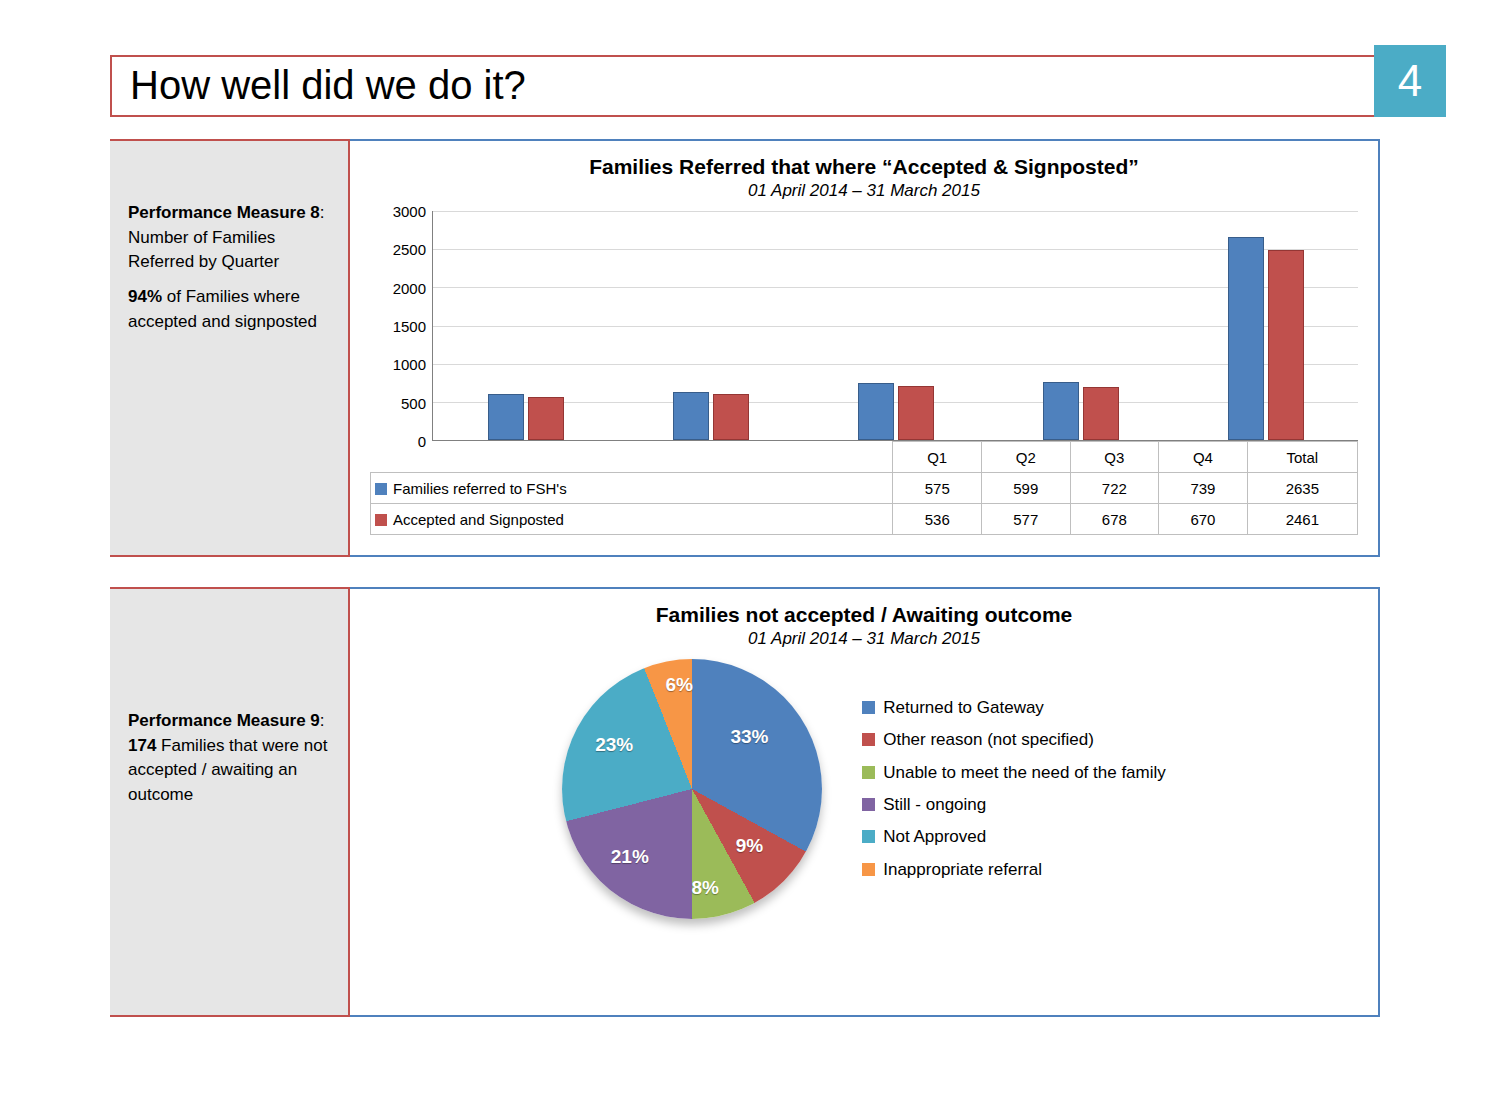How well did we do it?
4
Performance Measure 8: Number of Families Referred by Quarter
94% of Families where accepted and signposted
Families Referred that where “Accepted & Signposted”
01 April 2014 – 31 March 2015
3000 2500 2000 1500 1000 500 0
| | Q1 | Q2 | Q3 | Q4 | Total |
| Families referred to FSH's | 575 | 599 | 722 | 739 | 2635 |
| Accepted and Signposted | 536 | 577 | 678 | 670 | 2461 |
Performance Measure 9: 174 Families that were not accepted / awaiting an outcome
Families not accepted / Awaiting outcome
01 April 2014 – 31 March 2015
33% 9% 8% 21% 23% 6%
Returned to Gateway
Other reason (not specified)
Unable to meet the need of the family
Still - ongoing
Not Approved
Inappropriate referral